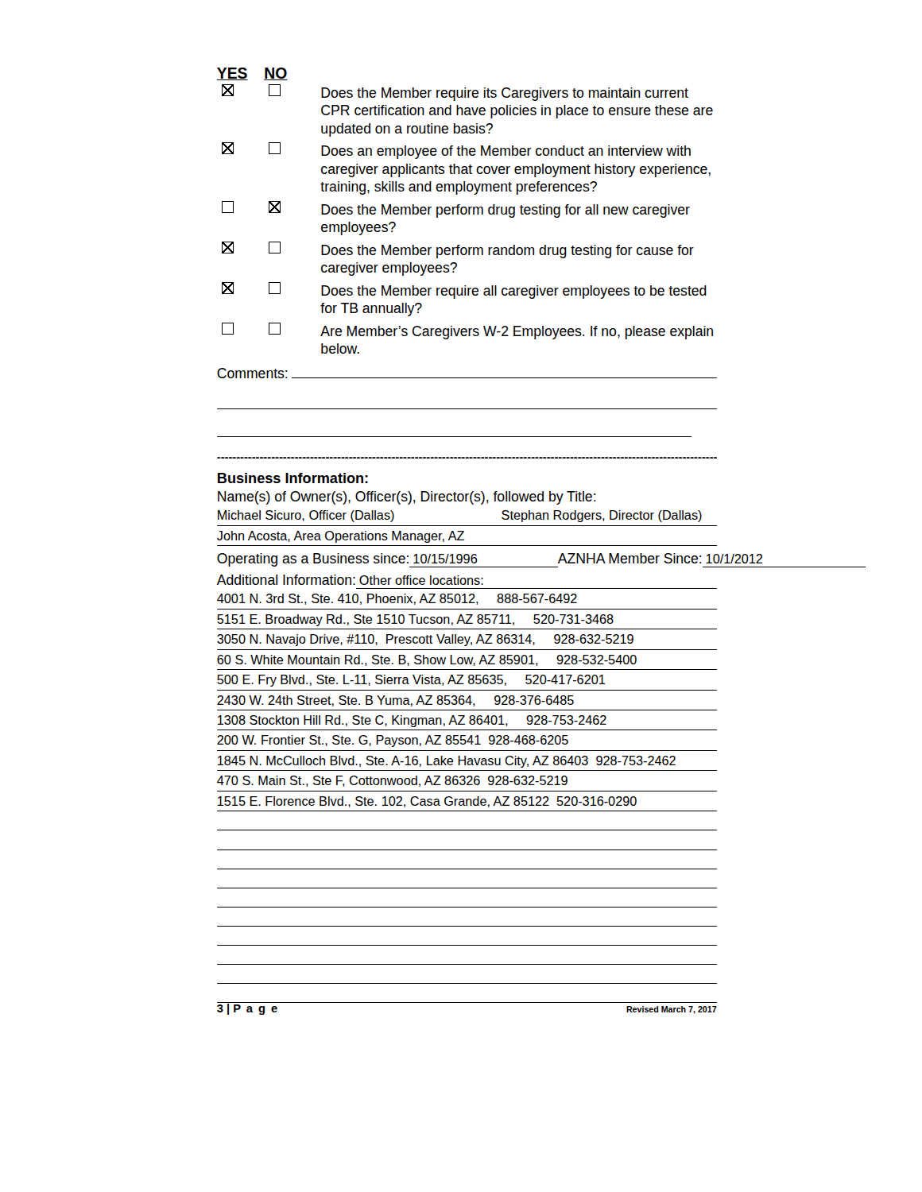YES
NO
Does the Member require its Caregivers to maintain current CPR certification and have policies in place to ensure these are updated on a routine basis?
Does an employee of the Member conduct an interview with caregiver applicants that cover employment history experience, training, skills and employment preferences?
Does the Member perform drug testing for all new caregiver employees?
Does the Member perform random drug testing for cause for caregiver employees?
Does the Member require all caregiver employees to be tested for TB annually?
Are Member’s Caregivers W-2 Employees. If no, please explain below.
Comments:
-----------------------------------------------------------------------------------------------------------------------------------
Business Information:
Name(s) of Owner(s), Officer(s), Director(s), followed by Title:
Michael Sicuro, Officer (Dallas) Stephan Rodgers, Director (Dallas)
John Acosta, Area Operations Manager, AZ
Operating as a Business since: 10/15/1996 AZNHA Member Since: 10/1/2012
Additional Information: Other office locations:
4001 N. 3rd St., Ste. 410, Phoenix, AZ 85012, 888-567-6492
5151 E. Broadway Rd., Ste 1510 Tucson, AZ 85711, 520-731-3468
3050 N. Navajo Drive, #110, Prescott Valley, AZ 86314, 928-632-5219
60 S. White Mountain Rd., Ste. B, Show Low, AZ 85901, 928-532-5400
500 E. Fry Blvd., Ste. L-11, Sierra Vista, AZ 85635, 520-417-6201
2430 W. 24th Street, Ste. B Yuma, AZ 85364, 928-376-6485
1308 Stockton Hill Rd., Ste C, Kingman, AZ 86401, 928-753-2462
200 W. Frontier St., Ste. G, Payson, AZ 85541 928-468-6205
1845 N. McCulloch Blvd., Ste. A-16, Lake Havasu City, AZ 86403 928-753-2462
470 S. Main St., Ste F, Cottonwood, AZ 86326 928-632-5219
1515 E. Florence Blvd., Ste. 102, Casa Grande, AZ 85122 520-316-0290
3 | P a g e
Revised March 7, 2017